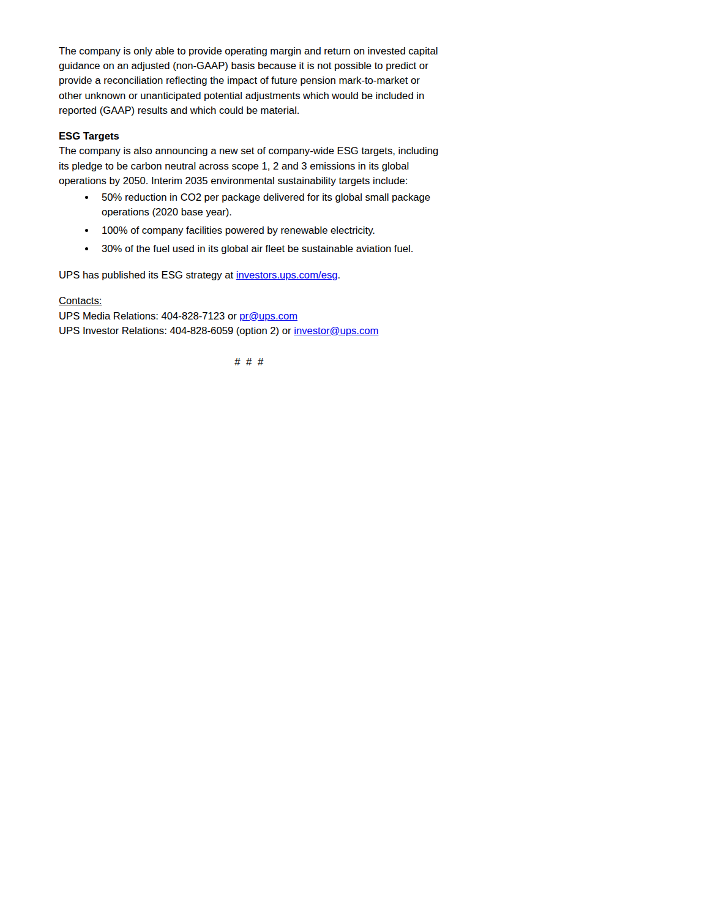The company is only able to provide operating margin and return on invested capital guidance on an adjusted (non-GAAP) basis because it is not possible to predict or provide a reconciliation reflecting the impact of future pension mark-to-market or other unknown or unanticipated potential adjustments which would be included in reported (GAAP) results and which could be material.
ESG Targets
The company is also announcing a new set of company-wide ESG targets, including its pledge to be carbon neutral across scope 1, 2 and 3 emissions in its global operations by 2050. Interim 2035 environmental sustainability targets include:
50% reduction in CO2 per package delivered for its global small package operations (2020 base year).
100% of company facilities powered by renewable electricity.
30% of the fuel used in its global air fleet be sustainable aviation fuel.
UPS has published its ESG strategy at investors.ups.com/esg.
Contacts:
UPS Media Relations: 404-828-7123 or pr@ups.com
UPS Investor Relations: 404-828-6059 (option 2) or investor@ups.com
# # #